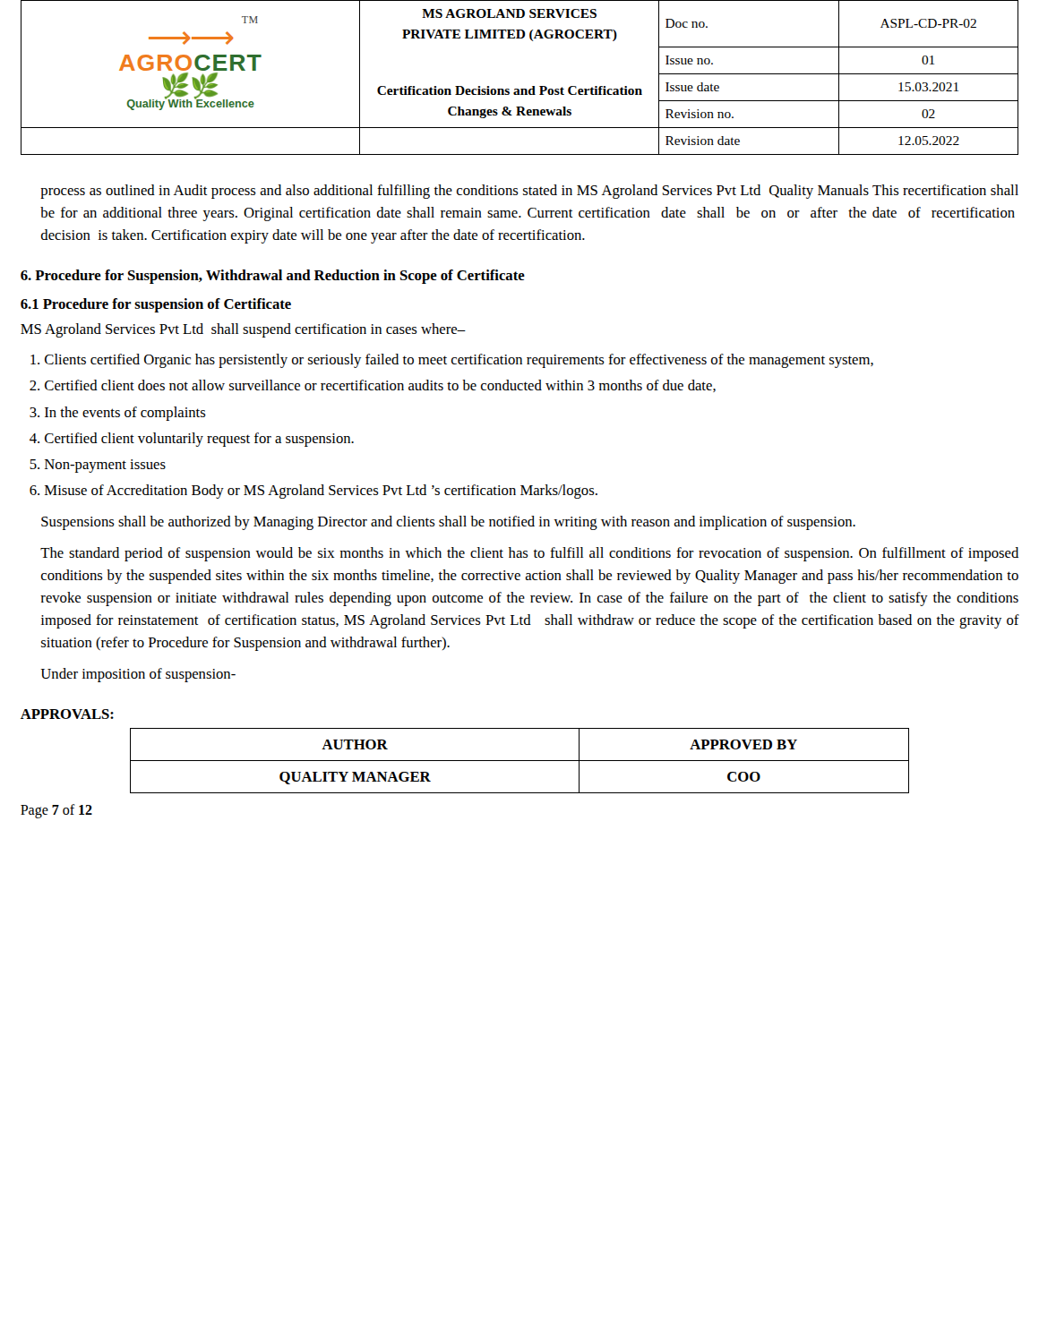| TM ⟶⟶ AGRO CERT 🌿🌿 Quality With Excellence | MS AGROLAND SERVICES PRIVATE LIMITED (AGROCERT) | Doc no. | ASPL-CD-PR-02 |
| | Issue no. | 01 |
| Certification Decisions and Post Certification Changes & Renewals | Issue date | 15.03.2021 |
| Revision no. | 02 |
| | | Revision date | 12.05.2022 |
process as outlined in Audit process and also additional fulfilling the conditions stated in MS Agroland Services Pvt Ltd Quality Manuals This recertification shall be for an additional three years. Original certification date shall remain same. Current certification date shall be on or after the date of recertification decision is taken. Certification expiry date will be one year after the date of recertification.
6. Procedure for Suspension, Withdrawal and Reduction in Scope of Certificate
6.1 Procedure for suspension of Certificate
MS Agroland Services Pvt Ltd shall suspend certification in cases where–
Clients certified Organic has persistently or seriously failed to meet certification requirements for effectiveness of the management system,
Certified client does not allow surveillance or recertification audits to be conducted within 3 months of due date,
In the events of complaints
Certified client voluntarily request for a suspension.
Non-payment issues
Misuse of Accreditation Body or MS Agroland Services Pvt Ltd ’s certification Marks/logos.
Suspensions shall be authorized by Managing Director and clients shall be notified in writing with reason and implication of suspension.
The standard period of suspension would be six months in which the client has to fulfill all conditions for revocation of suspension. On fulfillment of imposed conditions by the suspended sites within the six months timeline, the corrective action shall be reviewed by Quality Manager and pass his/her recommendation to revoke suspension or initiate withdrawal rules depending upon outcome of the review. In case of the failure on the part of the client to satisfy the conditions imposed for reinstatement of certification status, MS Agroland Services Pvt Ltd shall withdraw or reduce the scope of the certification based on the gravity of situation (refer to Procedure for Suspension and withdrawal further).
Under imposition of suspension-
APPROVALS:
| AUTHOR | APPROVED BY |
| QUALITY MANAGER | COO |
Page 7 of 12